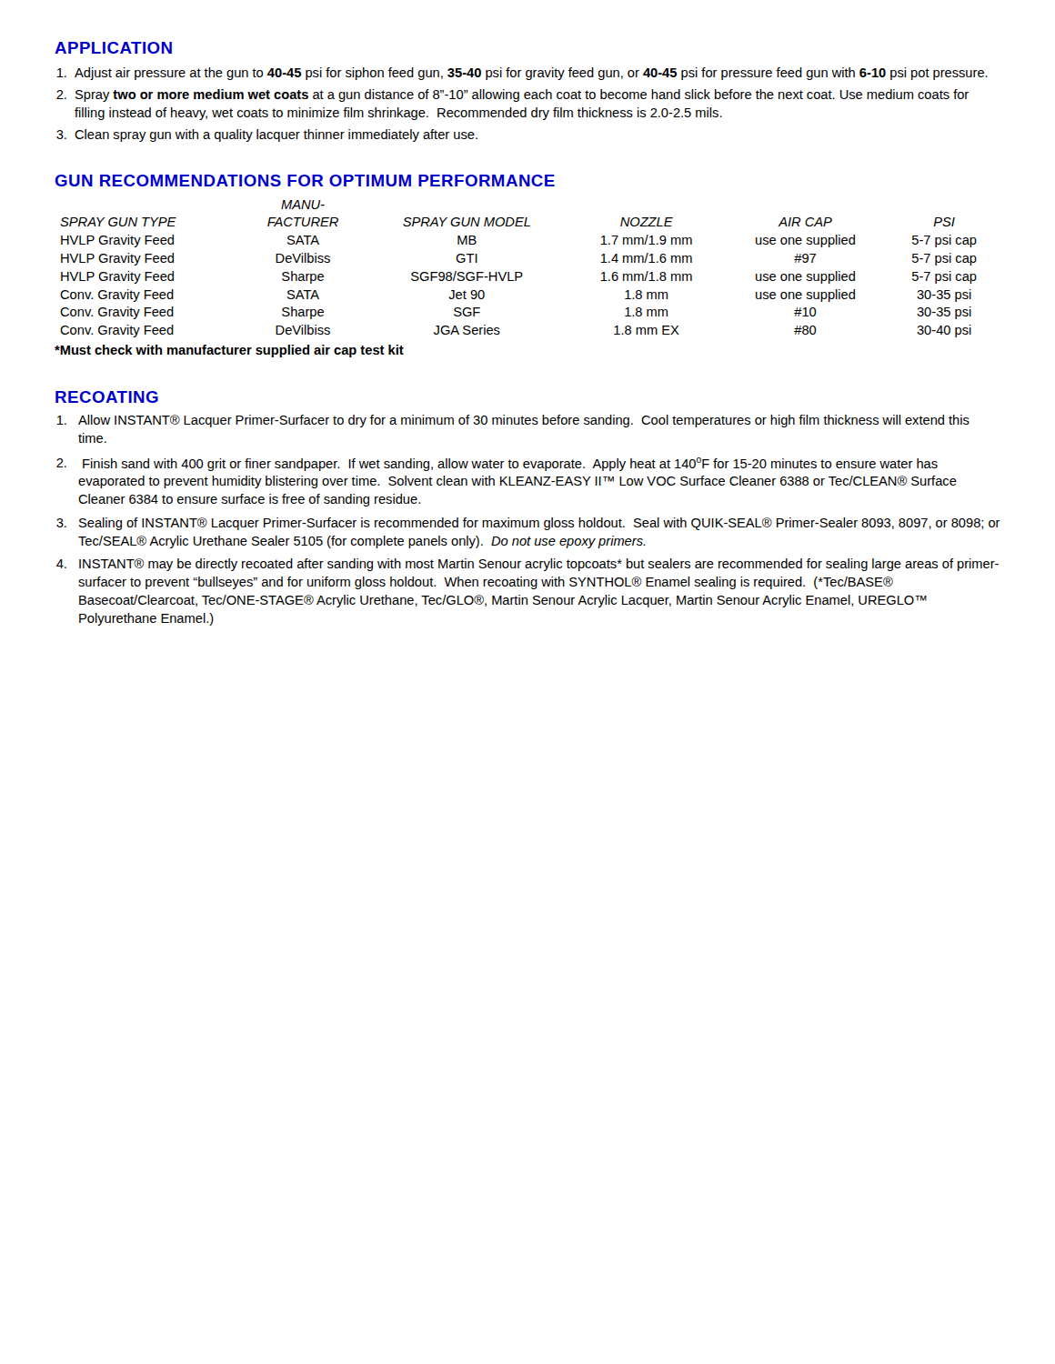APPLICATION
Adjust air pressure at the gun to 40-45 psi for siphon feed gun, 35-40 psi for gravity feed gun, or 40-45 psi for pressure feed gun with 6-10 psi pot pressure.
Spray two or more medium wet coats at a gun distance of 8”-10” allowing each coat to become hand slick before the next coat. Use medium coats for filling instead of heavy, wet coats to minimize film shrinkage. Recommended dry film thickness is 2.0-2.5 mils.
Clean spray gun with a quality lacquer thinner immediately after use.
GUN RECOMMENDATIONS FOR OPTIMUM PERFORMANCE
| | MANU- | | | | |
| --- | --- | --- | --- | --- | --- |
| SPRAY GUN TYPE | FACTURER | SPRAY GUN MODEL | NOZZLE | AIR CAP | PSI |
| HVLP Gravity Feed | SATA | MB | 1.7 mm/1.9 mm | use one supplied | 5-7 psi cap |
| HVLP Gravity Feed | DeVilbiss | GTI | 1.4 mm/1.6 mm | #97 | 5-7 psi cap |
| HVLP Gravity Feed | Sharpe | SGF98/SGF-HVLP | 1.6 mm/1.8 mm | use one supplied | 5-7 psi cap |
| Conv. Gravity Feed | SATA | Jet 90 | 1.8 mm | use one supplied | 30-35 psi |
| Conv. Gravity Feed | Sharpe | SGF | 1.8 mm | #10 | 30-35 psi |
| Conv. Gravity Feed | DeVilbiss | JGA Series | 1.8 mm EX | #80 | 30-40 psi |
*Must check with manufacturer supplied air cap test kit
RECOATING
Allow INSTANT® Lacquer Primer-Surfacer to dry for a minimum of 30 minutes before sanding. Cool temperatures or high film thickness will extend this time.
Finish sand with 400 grit or finer sandpaper. If wet sanding, allow water to evaporate. Apply heat at 140oF for 15-20 minutes to ensure water has evaporated to prevent humidity blistering over time. Solvent clean with KLEANZ-EASY II™ Low VOC Surface Cleaner 6388 or Tec/CLEAN® Surface Cleaner 6384 to ensure surface is free of sanding residue.
Sealing of INSTANT® Lacquer Primer-Surfacer is recommended for maximum gloss holdout. Seal with QUIK-SEAL® Primer-Sealer 8093, 8097, or 8098; or Tec/SEAL® Acrylic Urethane Sealer 5105 (for complete panels only). Do not use epoxy primers.
INSTANT® may be directly recoated after sanding with most Martin Senour acrylic topcoats* but sealers are recommended for sealing large areas of primer-surfacer to prevent “bullseyes” and for uniform gloss holdout. When recoating with SYNTHOL® Enamel sealing is required. (*Tec/BASE® Basecoat/Clearcoat, Tec/ONE-STAGE® Acrylic Urethane, Tec/GLO®, Martin Senour Acrylic Lacquer, Martin Senour Acrylic Enamel, UREGLO™ Polyurethane Enamel.)